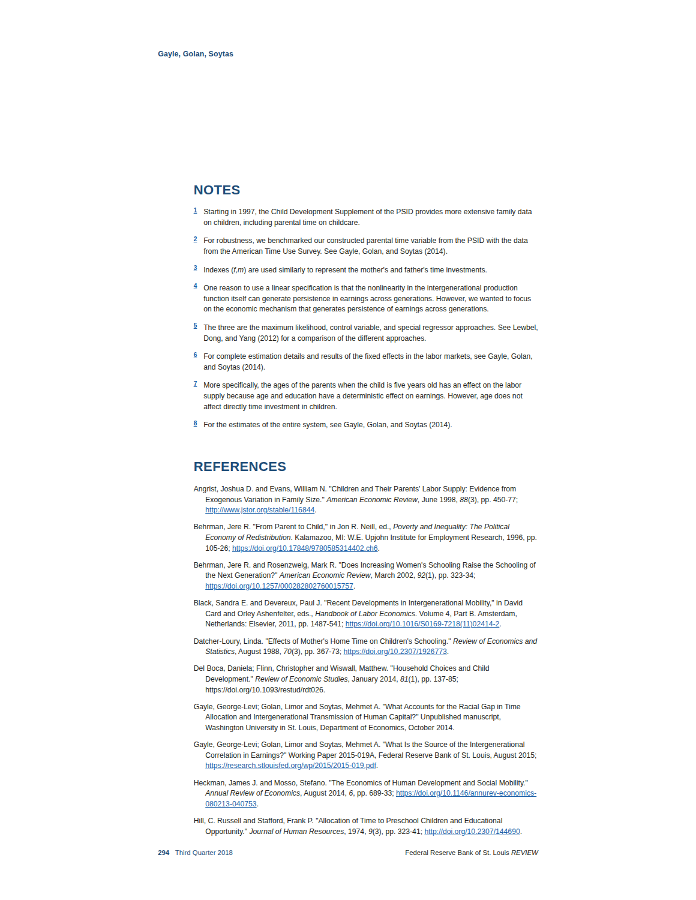Gayle, Golan, Soytas
NOTES
1 Starting in 1997, the Child Development Supplement of the PSID provides more extensive family data on children, including parental time on childcare.
2 For robustness, we benchmarked our constructed parental time variable from the PSID with the data from the American Time Use Survey. See Gayle, Golan, and Soytas (2014).
3 Indexes (f,m) are used similarly to represent the mother's and father's time investments.
4 One reason to use a linear specification is that the nonlinearity in the intergenerational production function itself can generate persistence in earnings across generations. However, we wanted to focus on the economic mechanism that generates persistence of earnings across generations.
5 The three are the maximum likelihood, control variable, and special regressor approaches. See Lewbel, Dong, and Yang (2012) for a comparison of the different approaches.
6 For complete estimation details and results of the fixed effects in the labor markets, see Gayle, Golan, and Soytas (2014).
7 More specifically, the ages of the parents when the child is five years old has an effect on the labor supply because age and education have a deterministic effect on earnings. However, age does not affect directly time investment in children.
8 For the estimates of the entire system, see Gayle, Golan, and Soytas (2014).
REFERENCES
Angrist, Joshua D. and Evans, William N. "Children and Their Parents' Labor Supply: Evidence from Exogenous Variation in Family Size." American Economic Review, June 1998, 88(3), pp. 450-77; http://www.jstor.org/stable/116844.
Behrman, Jere R. "From Parent to Child," in Jon R. Neill, ed., Poverty and Inequality: The Political Economy of Redistribution. Kalamazoo, MI: W.E. Upjohn Institute for Employment Research, 1996, pp. 105-26; https://doi.org/10.17848/9780585314402.ch6.
Behrman, Jere R. and Rosenzweig, Mark R. "Does Increasing Women's Schooling Raise the Schooling of the Next Generation?" American Economic Review, March 2002, 92(1), pp. 323-34; https://doi.org/10.1257/000282802760015757.
Black, Sandra E. and Devereux, Paul J. "Recent Developments in Intergenerational Mobility," in David Card and Orley Ashenfelter, eds., Handbook of Labor Economics. Volume 4, Part B. Amsterdam, Netherlands: Elsevier, 2011, pp. 1487-541; https://doi.org/10.1016/S0169-7218(11)02414-2.
Datcher-Loury, Linda. "Effects of Mother's Home Time on Children's Schooling." Review of Economics and Statistics, August 1988, 70(3), pp. 367-73; https://doi.org/10.2307/1926773.
Del Boca, Daniela; Flinn, Christopher and Wiswall, Matthew. "Household Choices and Child Development." Review of Economic Studies, January 2014, 81(1), pp. 137-85; https://doi.org/10.1093/restud/rdt026.
Gayle, George-Levi; Golan, Limor and Soytas, Mehmet A. "What Accounts for the Racial Gap in Time Allocation and Intergenerational Transmission of Human Capital?" Unpublished manuscript, Washington University in St. Louis, Department of Economics, October 2014.
Gayle, George-Levi; Golan, Limor and Soytas, Mehmet A. "What Is the Source of the Intergenerational Correlation in Earnings?" Working Paper 2015-019A, Federal Reserve Bank of St. Louis, August 2015; https://research.stlouisfed.org/wp/2015/2015-019.pdf.
Heckman, James J. and Mosso, Stefano. "The Economics of Human Development and Social Mobility." Annual Review of Economics, August 2014, 6, pp. 689-33; https://doi.org/10.1146/annurev-economics-080213-040753.
Hill, C. Russell and Stafford, Frank P. "Allocation of Time to Preschool Children and Educational Opportunity." Journal of Human Resources, 1974, 9(3), pp. 323-41; http://doi.org/10.2307/144690.
294 Third Quarter 2018
Federal Reserve Bank of St. Louis REVIEW